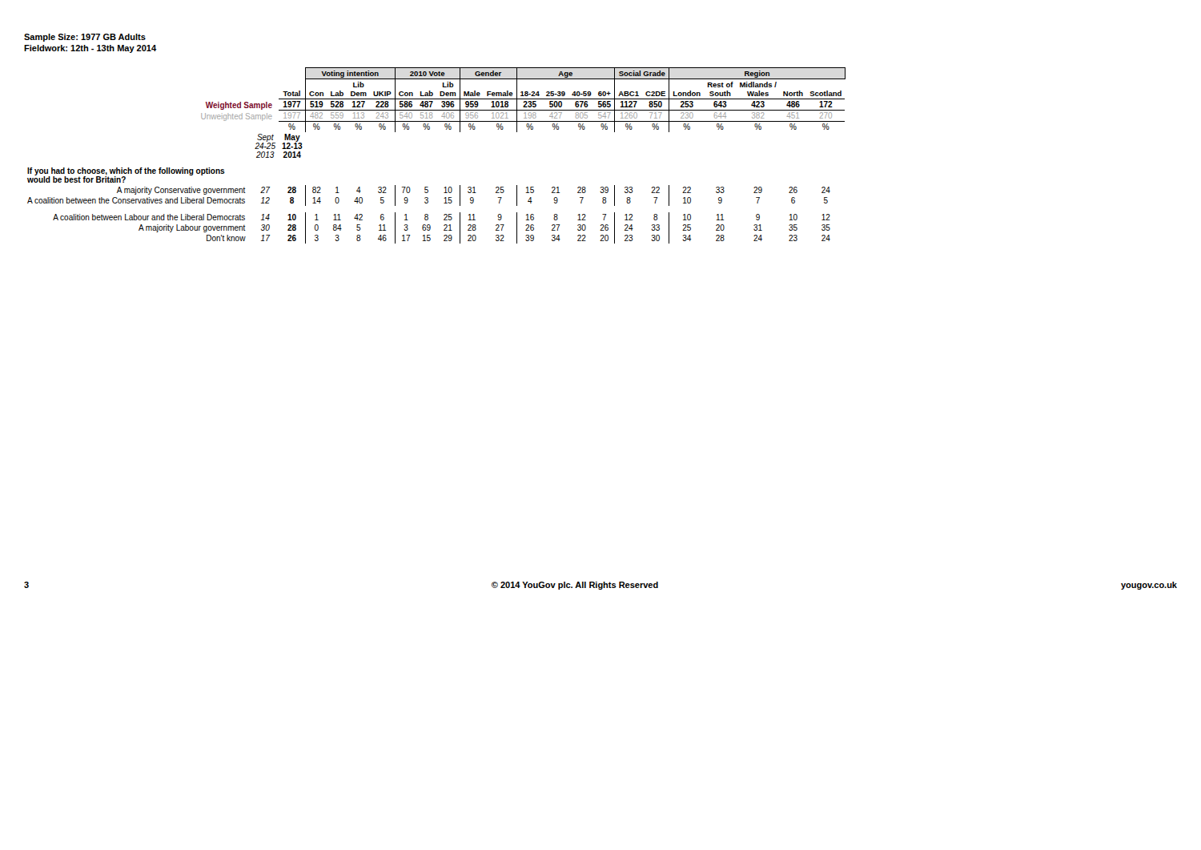Sample Size: 1977 GB Adults
Fieldwork: 12th - 13th May 2014
| | | Voting intention | 2010 Vote | Gender | Age | Social Grade | Region |
| | Total | Con | Lab | Lib Dem | UKIP | Con | Lab | Lib Dem | Male | Female | 18-24 | 25-39 | 40-59 | 60+ | ABC1 | C2DE | London | Rest of South | Midlands / Wales | North | Scotland |
| Weighted Sample | 1977 | 519 | 528 | 127 | 228 | 586 | 487 | 396 | 959 | 1018 | 235 | 500 | 676 | 565 | 1127 | 850 | 253 | 643 | 423 | 486 | 172 |
| Unweighted Sample | 1977 | 482 | 559 | 113 | 243 | 540 | 518 | 406 | 956 | 1021 | 198 | 427 | 805 | 547 | 1260 | 717 | 230 | 644 | 382 | 451 | 270 |
| | % | % | % | % | % | % | % | % | % | % | % | % | % | % | % | % | % | % | % | % | % |
| | Sept 24-25 2013 | May 12-13 2014 | |
| If you had to choose, which of the following options would be best for Britain? | |
| A majority Conservative government | 27 | 28 | 82 | 1 | 4 | 32 | 70 | 5 | 10 | 31 | 25 | 15 | 21 | 28 | 39 | 33 | 22 | 22 | 33 | 29 | 26 | 24 |
| A coalition between the Conservatives and Liberal Democrats | 12 | 8 | 14 | 0 | 40 | 5 | 9 | 3 | 15 | 9 | 7 | 4 | 9 | 7 | 8 | 8 | 7 | 10 | 9 | 7 | 6 | 5 |
| A coalition between Labour and the Liberal Democrats | 14 | 10 | 1 | 11 | 42 | 6 | 1 | 8 | 25 | 11 | 9 | 16 | 8 | 12 | 7 | 12 | 8 | 10 | 11 | 9 | 10 | 12 |
| A majority Labour government | 30 | 28 | 0 | 84 | 5 | 11 | 3 | 69 | 21 | 28 | 27 | 26 | 27 | 30 | 26 | 24 | 33 | 25 | 20 | 31 | 35 | 35 |
| Don't know | 17 | 26 | 3 | 3 | 8 | 46 | 17 | 15 | 29 | 20 | 32 | 39 | 34 | 22 | 20 | 23 | 30 | 34 | 28 | 24 | 23 | 24 |
3
© 2014 YouGov plc. All Rights Reserved
yougov.co.uk